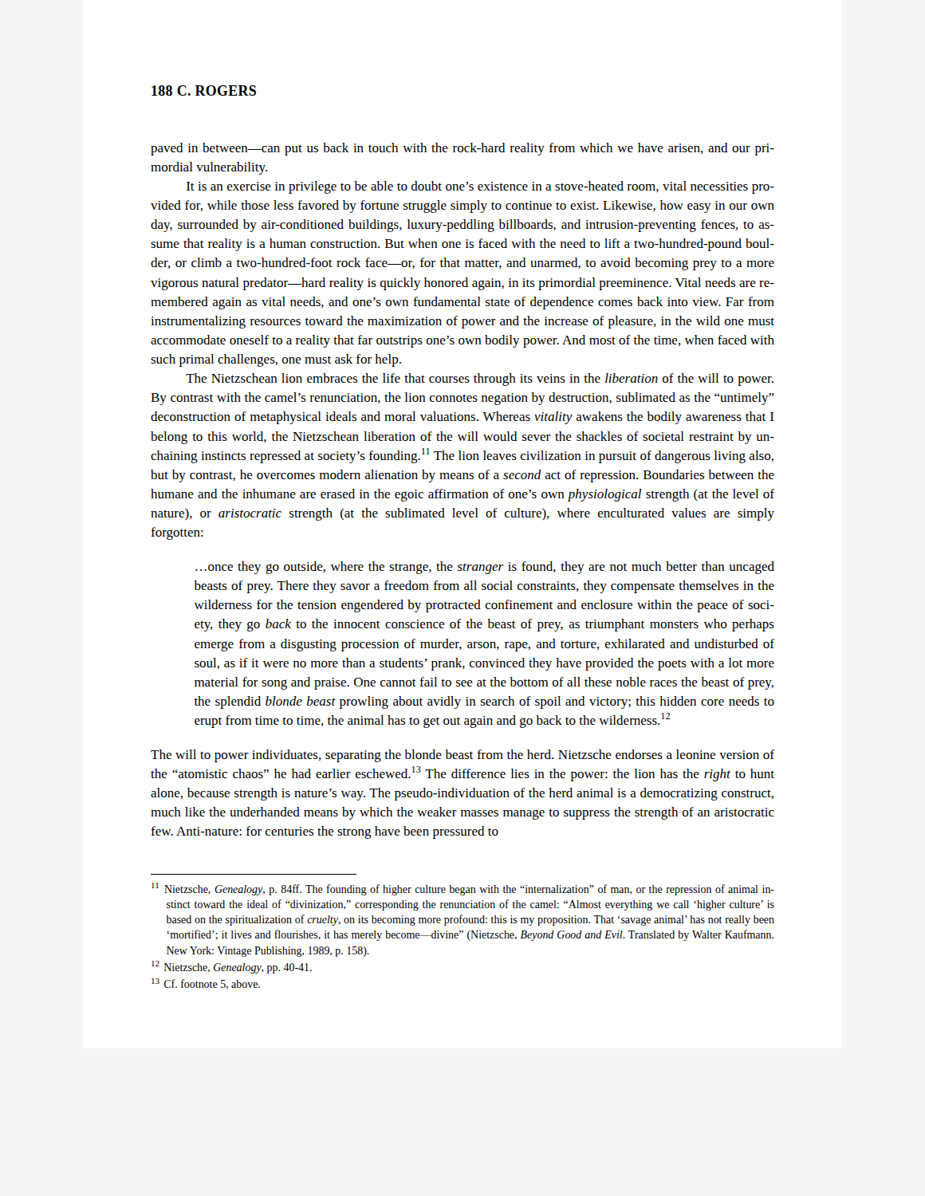188 C. ROGERS
paved in between—can put us back in touch with the rock-hard reality from which we have arisen, and our primordial vulnerability.
It is an exercise in privilege to be able to doubt one’s existence in a stove-heated room, vital necessities provided for, while those less favored by fortune struggle simply to continue to exist. Likewise, how easy in our own day, surrounded by air-conditioned buildings, luxury-peddling billboards, and intrusion-preventing fences, to assume that reality is a human construction. But when one is faced with the need to lift a two-hundred-pound boulder, or climb a two-hundred-foot rock face—or, for that matter, and unarmed, to avoid becoming prey to a more vigorous natural predator—hard reality is quickly honored again, in its primordial preeminence. Vital needs are remembered again as vital needs, and one’s own fundamental state of dependence comes back into view. Far from instrumentalizing resources toward the maximization of power and the increase of pleasure, in the wild one must accommodate oneself to a reality that far outstrips one’s own bodily power. And most of the time, when faced with such primal challenges, one must ask for help.
The Nietzschean lion embraces the life that courses through its veins in the liberation of the will to power. By contrast with the camel’s renunciation, the lion connotes negation by destruction, sublimated as the “untimely” deconstruction of metaphysical ideals and moral valuations. Whereas vitality awakens the bodily awareness that I belong to this world, the Nietzschean liberation of the will would sever the shackles of societal restraint by unchaining instincts repressed at society’s founding.11 The lion leaves civilization in pursuit of dangerous living also, but by contrast, he overcomes modern alienation by means of a second act of repression. Boundaries between the humane and the inhumane are erased in the egoic affirmation of one’s own physiological strength (at the level of nature), or aristocratic strength (at the sublimated level of culture), where enculturated values are simply forgotten:
…once they go outside, where the strange, the stranger is found, they are not much better than uncaged beasts of prey. There they savor a freedom from all social constraints, they compensate themselves in the wilderness for the tension engendered by protracted confinement and enclosure within the peace of society, they go back to the innocent conscience of the beast of prey, as triumphant monsters who perhaps emerge from a disgusting procession of murder, arson, rape, and torture, exhilarated and undisturbed of soul, as if it were no more than a students’ prank, convinced they have provided the poets with a lot more material for song and praise. One cannot fail to see at the bottom of all these noble races the beast of prey, the splendid blonde beast prowling about avidly in search of spoil and victory; this hidden core needs to erupt from time to time, the animal has to get out again and go back to the wilderness.12
The will to power individuates, separating the blonde beast from the herd. Nietzsche endorses a leonine version of the “atomistic chaos” he had earlier eschewed.13 The difference lies in the power: the lion has the right to hunt alone, because strength is nature’s way. The pseudo-individuation of the herd animal is a democratizing construct, much like the underhanded means by which the weaker masses manage to suppress the strength of an aristocratic few. Anti-nature: for centuries the strong have been pressured to
11 Nietzsche, Genealogy, p. 84ff. The founding of higher culture began with the “internalization” of man, or the repression of animal instinct toward the ideal of “divinization,” corresponding the renunciation of the camel: “Almost everything we call ‘higher culture’ is based on the spiritualization of cruelty, on its becoming more profound: this is my proposition. That ‘savage animal’ has not really been ‘mortified’; it lives and flourishes, it has merely become—divine” (Nietzsche, Beyond Good and Evil. Translated by Walter Kaufmann. New York: Vintage Publishing, 1989, p. 158).
12 Nietzsche, Genealogy, pp. 40-41.
13 Cf. footnote 5, above.